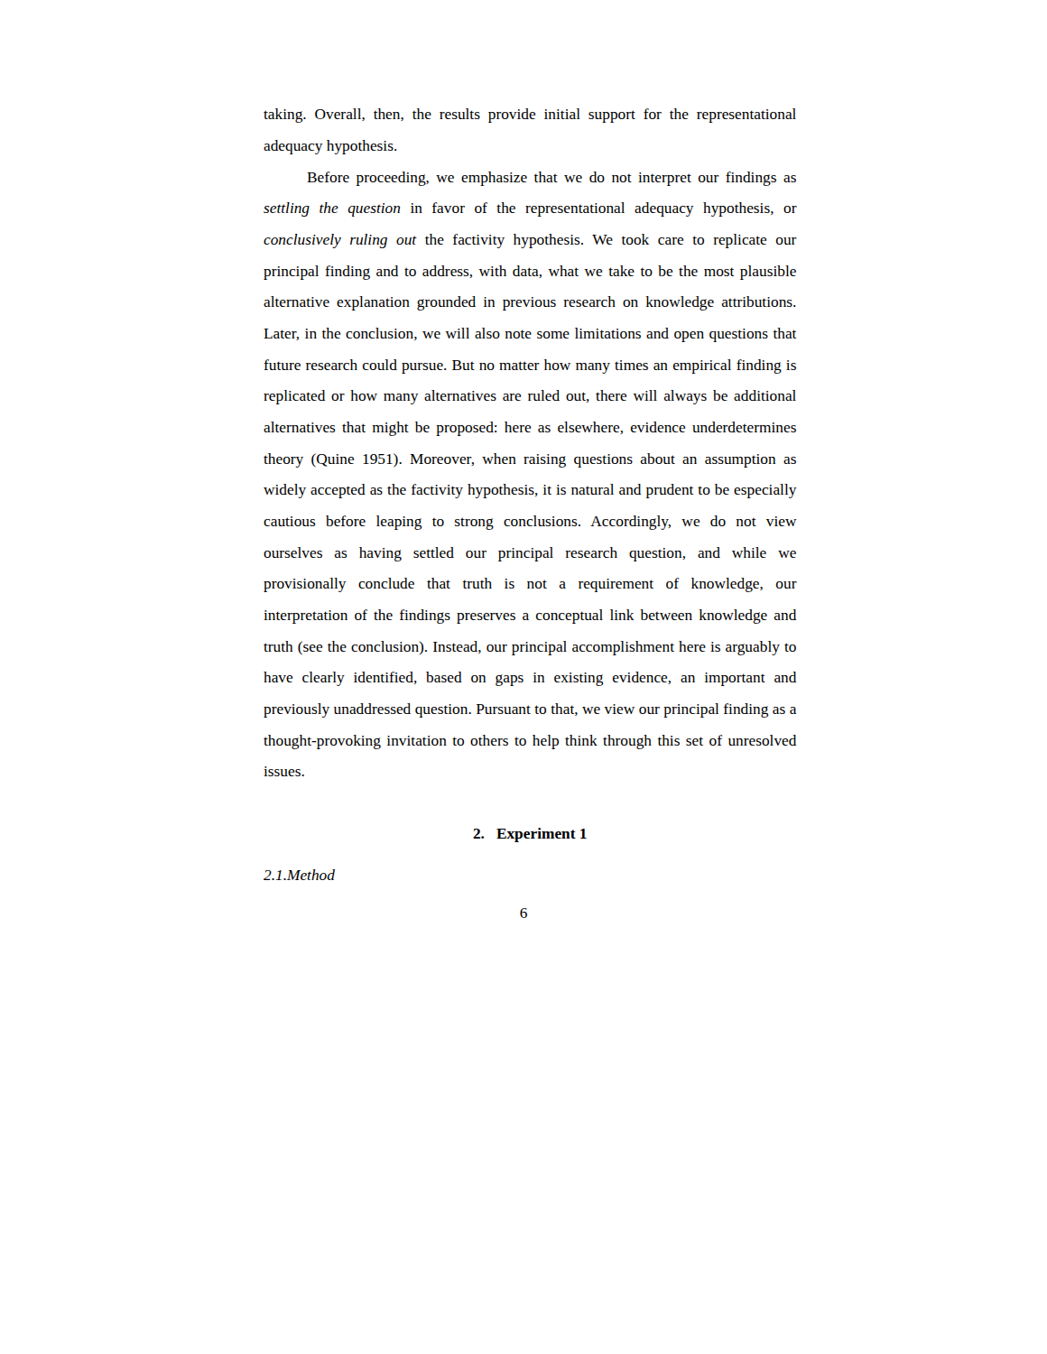taking. Overall, then, the results provide initial support for the representational adequacy hypothesis.
Before proceeding, we emphasize that we do not interpret our findings as settling the question in favor of the representational adequacy hypothesis, or conclusively ruling out the factivity hypothesis. We took care to replicate our principal finding and to address, with data, what we take to be the most plausible alternative explanation grounded in previous research on knowledge attributions. Later, in the conclusion, we will also note some limitations and open questions that future research could pursue. But no matter how many times an empirical finding is replicated or how many alternatives are ruled out, there will always be additional alternatives that might be proposed: here as elsewhere, evidence underdetermines theory (Quine 1951). Moreover, when raising questions about an assumption as widely accepted as the factivity hypothesis, it is natural and prudent to be especially cautious before leaping to strong conclusions. Accordingly, we do not view ourselves as having settled our principal research question, and while we provisionally conclude that truth is not a requirement of knowledge, our interpretation of the findings preserves a conceptual link between knowledge and truth (see the conclusion). Instead, our principal accomplishment here is arguably to have clearly identified, based on gaps in existing evidence, an important and previously unaddressed question. Pursuant to that, we view our principal finding as a thought-provoking invitation to others to help think through this set of unresolved issues.
2. Experiment 1
2.1.Method
6